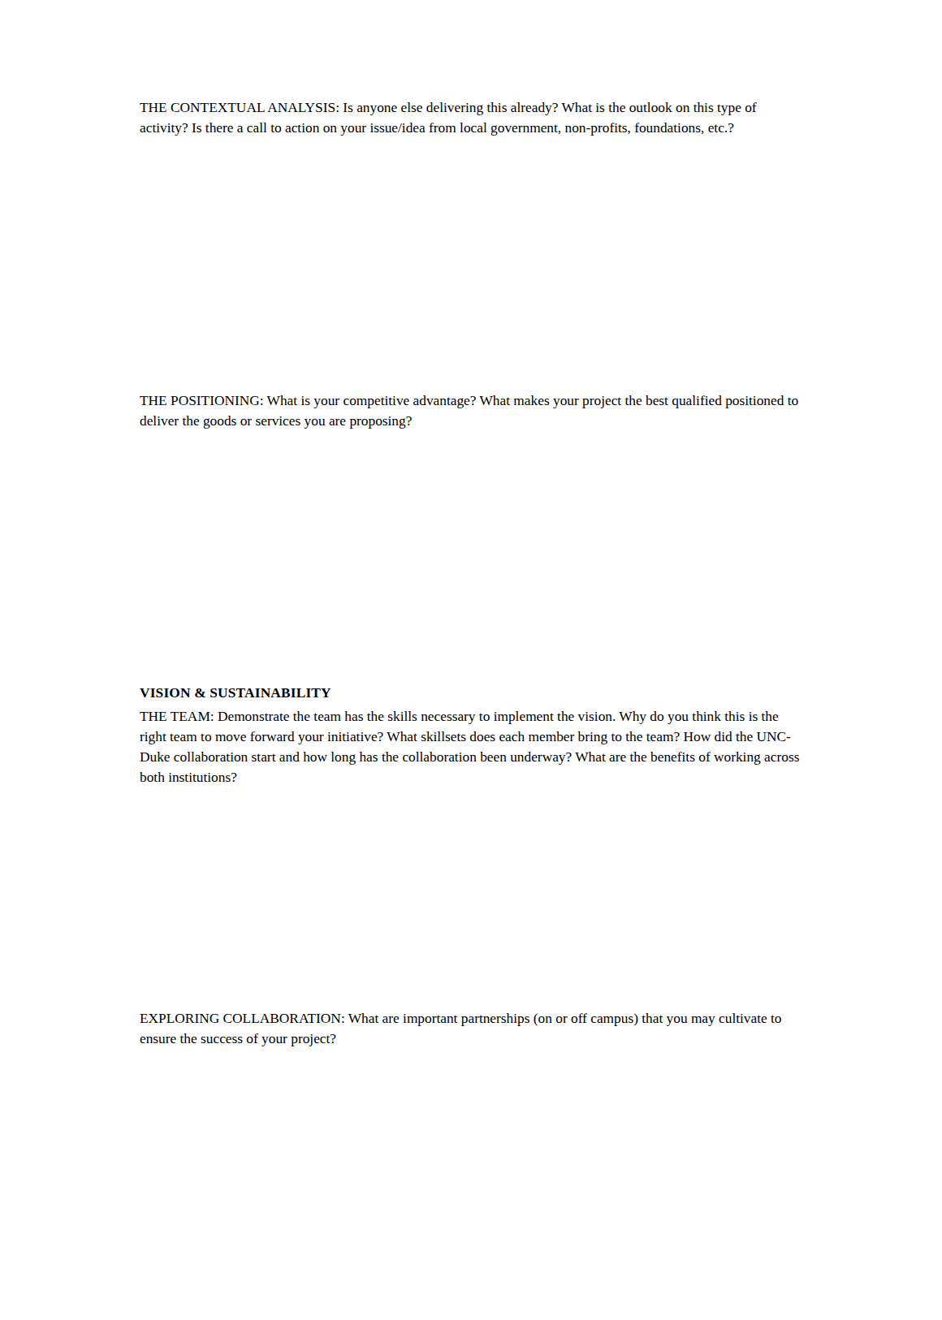The contextual analysis: Is anyone else delivering this already? What is the outlook on this type of activity? Is there a call to action on your issue/idea from local government, non-profits, foundations, etc.?
The positioning: What is your competitive advantage? What makes your project the best qualified positioned to deliver the goods or services you are proposing?
VISION & SUSTAINABILITY
The team: Demonstrate the team has the skills necessary to implement the vision. Why do you think this is the right team to move forward your initiative? What skillsets does each member bring to the team? How did the UNC-Duke collaboration start and how long has the collaboration been underway? What are the benefits of working across both institutions?
Exploring collaboration: What are important partnerships (on or off campus) that you may cultivate to ensure the success of your project?